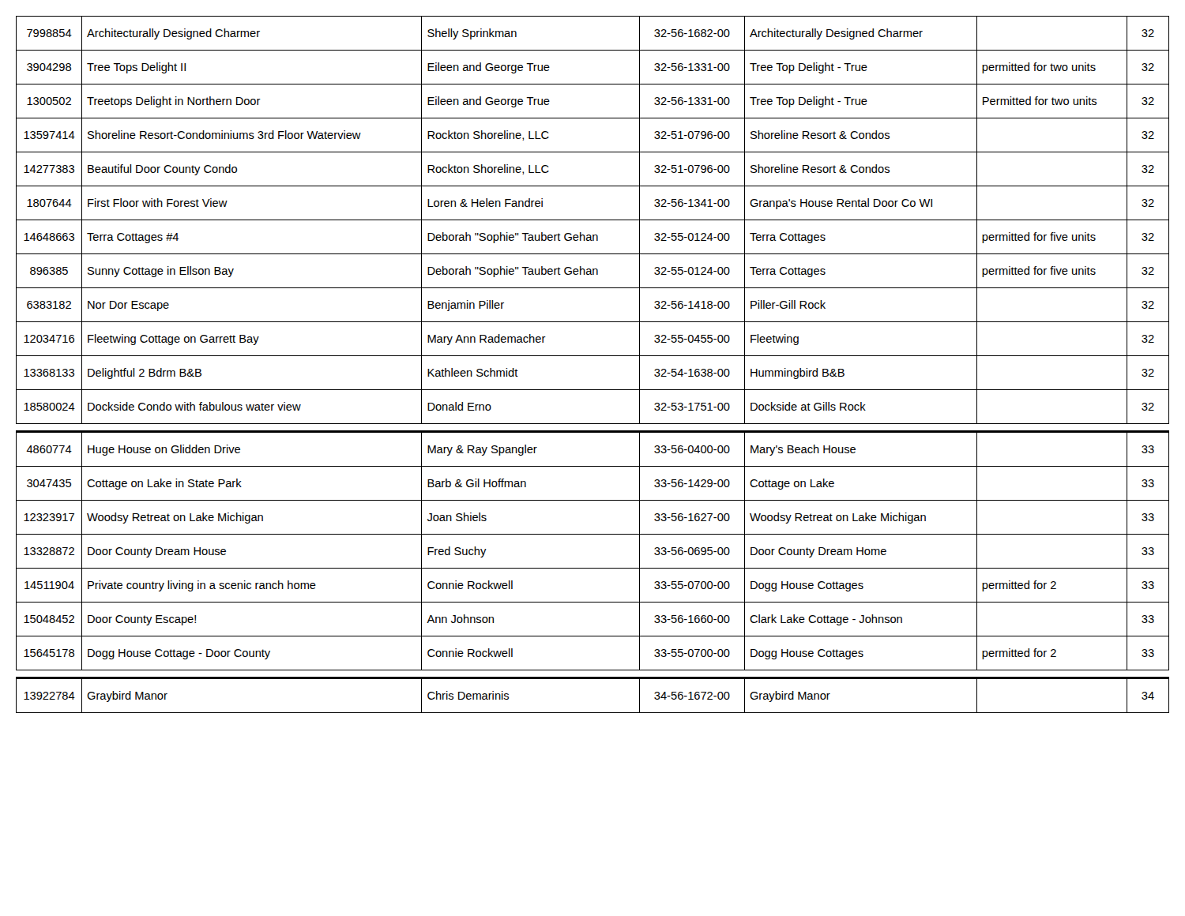| 7998854 | Architecturally Designed Charmer | Shelly Sprinkman | 32-56-1682-00 | Architecturally Designed Charmer | | 32 |
| 3904298 | Tree Tops Delight II | Eileen and George True | 32-56-1331-00 | Tree Top Delight - True | permitted for two units | 32 |
| 1300502 | Treetops Delight in Northern Door | Eileen and George True | 32-56-1331-00 | Tree Top Delight - True | Permitted for two units | 32 |
| 13597414 | Shoreline Resort-Condominiums 3rd Floor Waterview | Rockton Shoreline, LLC | 32-51-0796-00 | Shoreline Resort & Condos | | 32 |
| 14277383 | Beautiful Door County Condo | Rockton Shoreline, LLC | 32-51-0796-00 | Shoreline Resort & Condos | | 32 |
| 1807644 | First Floor with Forest View | Loren & Helen Fandrei | 32-56-1341-00 | Granpa's House Rental Door Co WI | | 32 |
| 14648663 | Terra Cottages #4 | Deborah "Sophie" Taubert Gehan | 32-55-0124-00 | Terra Cottages | permitted for five units | 32 |
| 896385 | Sunny Cottage in Ellson Bay | Deborah "Sophie" Taubert Gehan | 32-55-0124-00 | Terra Cottages | permitted for five units | 32 |
| 6383182 | Nor Dor Escape | Benjamin Piller | 32-56-1418-00 | Piller-Gill Rock | | 32 |
| 12034716 | Fleetwing Cottage on Garrett Bay | Mary Ann Rademacher | 32-55-0455-00 | Fleetwing | | 32 |
| 13368133 | Delightful 2 Bdrm B&B | Kathleen Schmidt | 32-54-1638-00 | Hummingbird B&B | | 32 |
| 18580024 | Dockside Condo with fabulous water view | Donald Erno | 32-53-1751-00 | Dockside at Gills Rock | | 32 |
| 4860774 | Huge House on Glidden Drive | Mary & Ray Spangler | 33-56-0400-00 | Mary's Beach House | | 33 |
| 3047435 | Cottage on Lake in State Park | Barb & Gil Hoffman | 33-56-1429-00 | Cottage on Lake | | 33 |
| 12323917 | Woodsy Retreat on Lake Michigan | Joan Shiels | 33-56-1627-00 | Woodsy Retreat on Lake Michigan | | 33 |
| 13328872 | Door County Dream House | Fred Suchy | 33-56-0695-00 | Door County Dream Home | | 33 |
| 14511904 | Private country living in a scenic ranch home | Connie Rockwell | 33-55-0700-00 | Dogg House Cottages | permitted for 2 | 33 |
| 15048452 | Door County Escape! | Ann Johnson | 33-56-1660-00 | Clark Lake Cottage - Johnson | | 33 |
| 15645178 | Dogg House Cottage - Door County | Connie Rockwell | 33-55-0700-00 | Dogg House Cottages | permitted for 2 | 33 |
| 13922784 | Graybird Manor | Chris Demarinis | 34-56-1672-00 | Graybird Manor | | 34 |